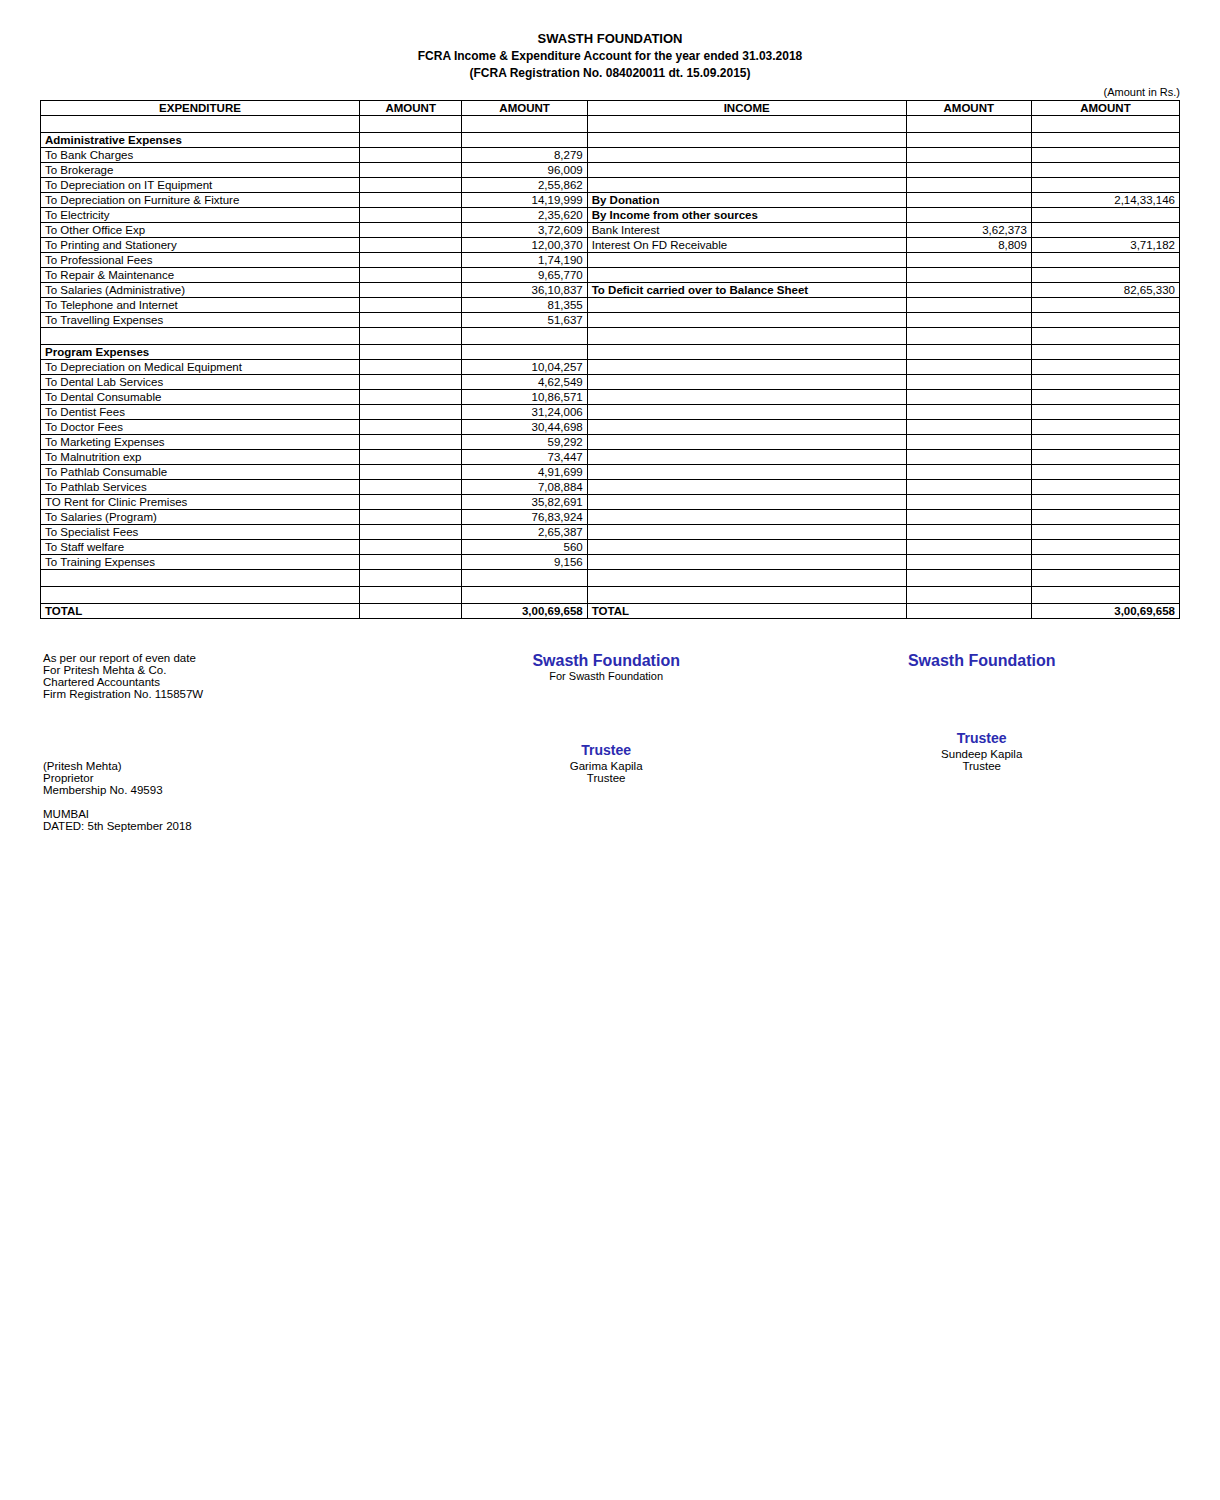SWASTH FOUNDATION
FCRA Income & Expenditure Account for the year ended 31.03.2018
(FCRA Registration No. 084020011 dt. 15.09.2015)
(Amount in Rs.)
| EXPENDITURE | AMOUNT | AMOUNT | INCOME | AMOUNT | AMOUNT |
| --- | --- | --- | --- | --- | --- |
| Administrative Expenses | | | | | |
| To Bank Charges | | 8,279 | | | |
| To Brokerage | | 96,009 | | | |
| To Depreciation on IT Equipment | | 2,55,862 | | | |
| To Depreciation on Furniture & Fixture | | 14,19,999 | By Donation | | 2,14,33,146 |
| To Electricity | | 2,35,620 | By Income from other sources | | |
| To Other Office Exp | | 3,72,609 | Bank Interest | 3,62,373 | |
| To Printing and Stationery | | 12,00,370 | Interest On FD Receivable | 8,809 | 3,71,182 |
| To Professional Fees | | 1,74,190 | | | |
| To Repair & Maintenance | | 9,65,770 | | | |
| To Salaries (Administrative) | | 36,10,837 | To Deficit carried over to Balance Sheet | | 82,65,330 |
| To Telephone and Internet | | 81,355 | | | |
| To Travelling Expenses | | 51,637 | | | |
| Program Expenses | | | | | |
| To Depreciation on Medical Equipment | | 10,04,257 | | | |
| To Dental Lab Services | | 4,62,549 | | | |
| To Dental Consumable | | 10,86,571 | | | |
| To Dentist Fees | | 31,24,006 | | | |
| To Doctor Fees | | 30,44,698 | | | |
| To Marketing Expenses | | 59,292 | | | |
| To Malnutrition exp | | 73,447 | | | |
| To Pathlab Consumable | | 4,91,699 | | | |
| To Pathlab Services | | 7,08,884 | | | |
| TO Rent for Clinic Premises | | 35,82,691 | | | |
| To Salaries (Program) | | 76,83,924 | | | |
| To Specialist Fees | | 2,65,387 | | | |
| To Staff welfare | | 560 | | | |
| To Training Expenses | | 9,156 | | | |
| TOTAL | | 3,00,69,658 | TOTAL | | 3,00,69,658 |
| As per our report of even date For Pritesh Mehta & Co. Chartered Accountants Firm Registration No. 115857W (Pritesh Mehta) Proprietor Membership No. 49593 MUMBAI DATED: 5th September 2018 | Swasth Foundation For Swasth Foundation Trustee Garima Kapila Trustee | Swasth Foundation Trustee Sundeep Kapila Trustee |